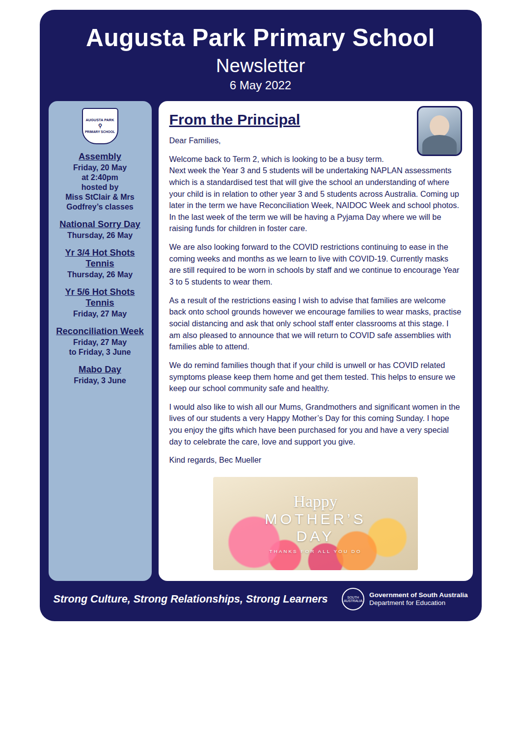Augusta Park Primary School
Newsletter
6 May 2022
AUGUSTA PARK ⚲ PRIMARY SCHOOL
Assembly
Friday, 20 May
at 2:40pm
hosted by
Miss StClair & Mrs Godfrey’s classes
National Sorry Day
Thursday, 26 May
Yr 3/4 Hot Shots Tennis
Thursday, 26 May
Yr 5/6 Hot Shots Tennis
Friday, 27 May
Reconciliation Week
Friday, 27 May
to Friday, 3 June
Mabo Day
Friday, 3 June
From the Principal
Dear Families,
Welcome back to Term 2, which is looking to be a busy term.
Next week the Year 3 and 5 students will be undertaking NAPLAN assessments which is a standardised test that will give the school an understanding of where your child is in relation to other year 3 and 5 students across Australia. Coming up later in the term we have Reconciliation Week, NAIDOC Week and school photos. In the last week of the term we will be having a Pyjama Day where we will be raising funds for children in foster care.
We are also looking forward to the COVID restrictions continuing to ease in the coming weeks and months as we learn to live with COVID-19. Currently masks are still required to be worn in schools by staff and we continue to encourage Year 3 to 5 students to wear them.
As a result of the restrictions easing I wish to advise that families are welcome back onto school grounds however we encourage families to wear masks, practise social distancing and ask that only school staff enter classrooms at this stage. I am also pleased to announce that we will return to COVID safe assemblies with families able to attend.
We do remind families though that if your child is unwell or has COVID related symptoms please keep them home and get them tested. This helps to ensure we keep our school community safe and healthy.
I would also like to wish all our Mums, Grandmothers and significant women in the lives of our students a very Happy Mother’s Day for this coming Sunday. I hope you enjoy the gifts which have been purchased for you and have a very special day to celebrate the care, love and support you give.
Kind regards, Bec Mueller
Happy MOTHER’S DAY THANKS FOR ALL YOU DO
Strong Culture, Strong Relationships, Strong Learners
SOUTH
AUSTRALIA
Government of South Australia
Department for Education